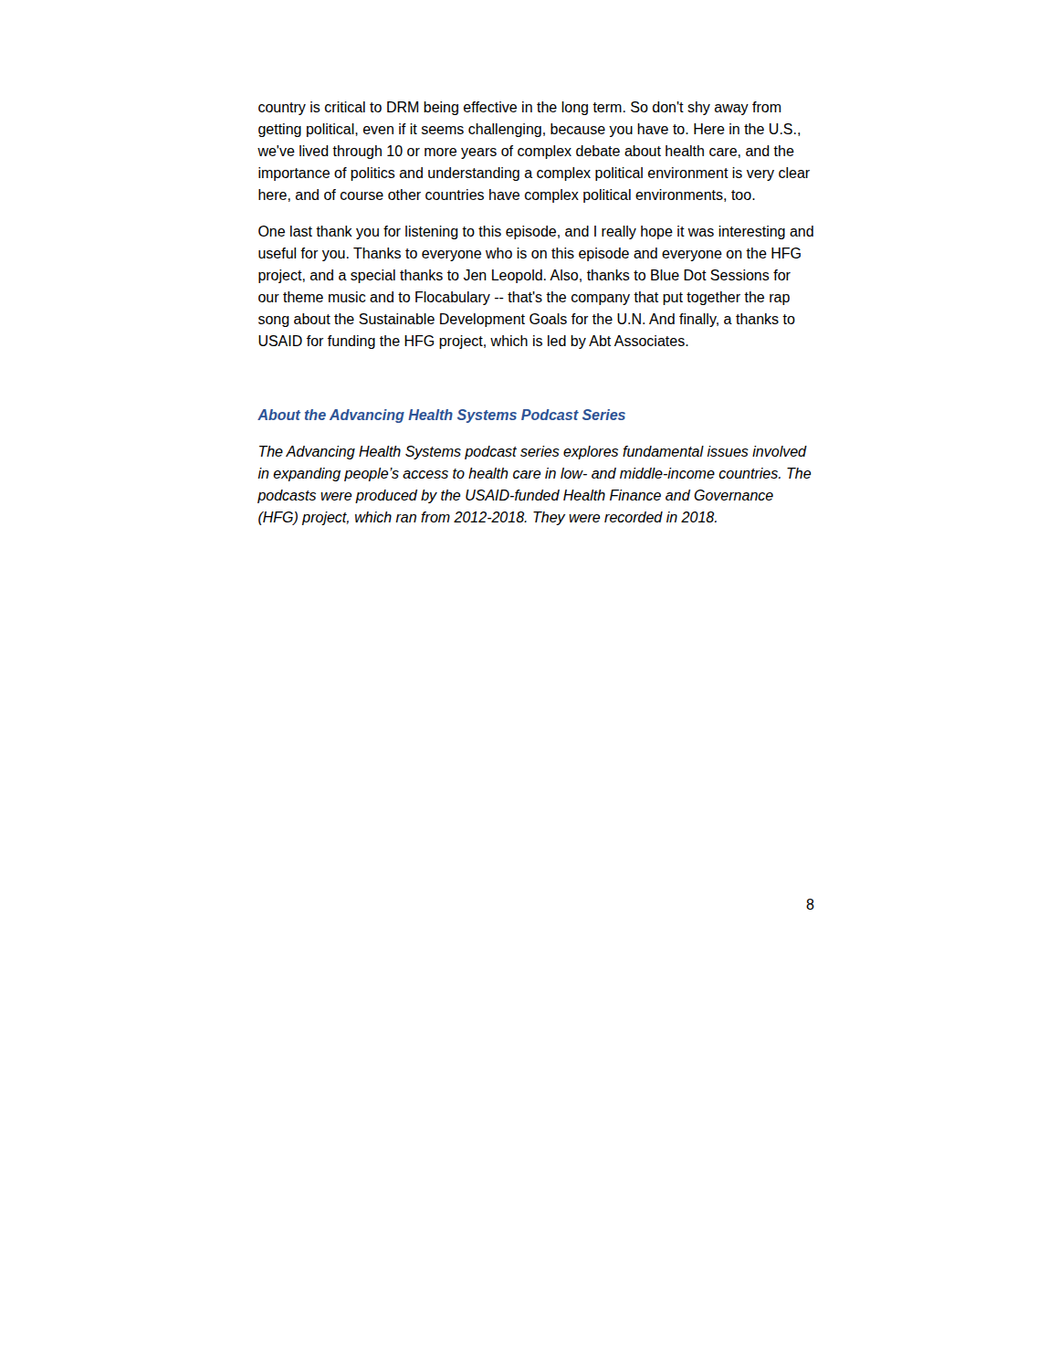country is critical to DRM being effective in the long term. So don't shy away from getting political, even if it seems challenging, because you have to. Here in the U.S., we've lived through 10 or more years of complex debate about health care, and the importance of politics and understanding a complex political environment is very clear here, and of course other countries have complex political environments, too.
One last thank you for listening to this episode, and I really hope it was interesting and useful for you. Thanks to everyone who is on this episode and everyone on the HFG project, and a special thanks to Jen Leopold. Also, thanks to Blue Dot Sessions for our theme music and to Flocabulary -- that's the company that put together the rap song about the Sustainable Development Goals for the U.N. And finally, a thanks to USAID for funding the HFG project, which is led by Abt Associates.
About the Advancing Health Systems Podcast Series
The Advancing Health Systems podcast series explores fundamental issues involved in expanding people’s access to health care in low- and middle-income countries. The podcasts were produced by the USAID-funded Health Finance and Governance (HFG) project, which ran from 2012-2018. They were recorded in 2018.
8